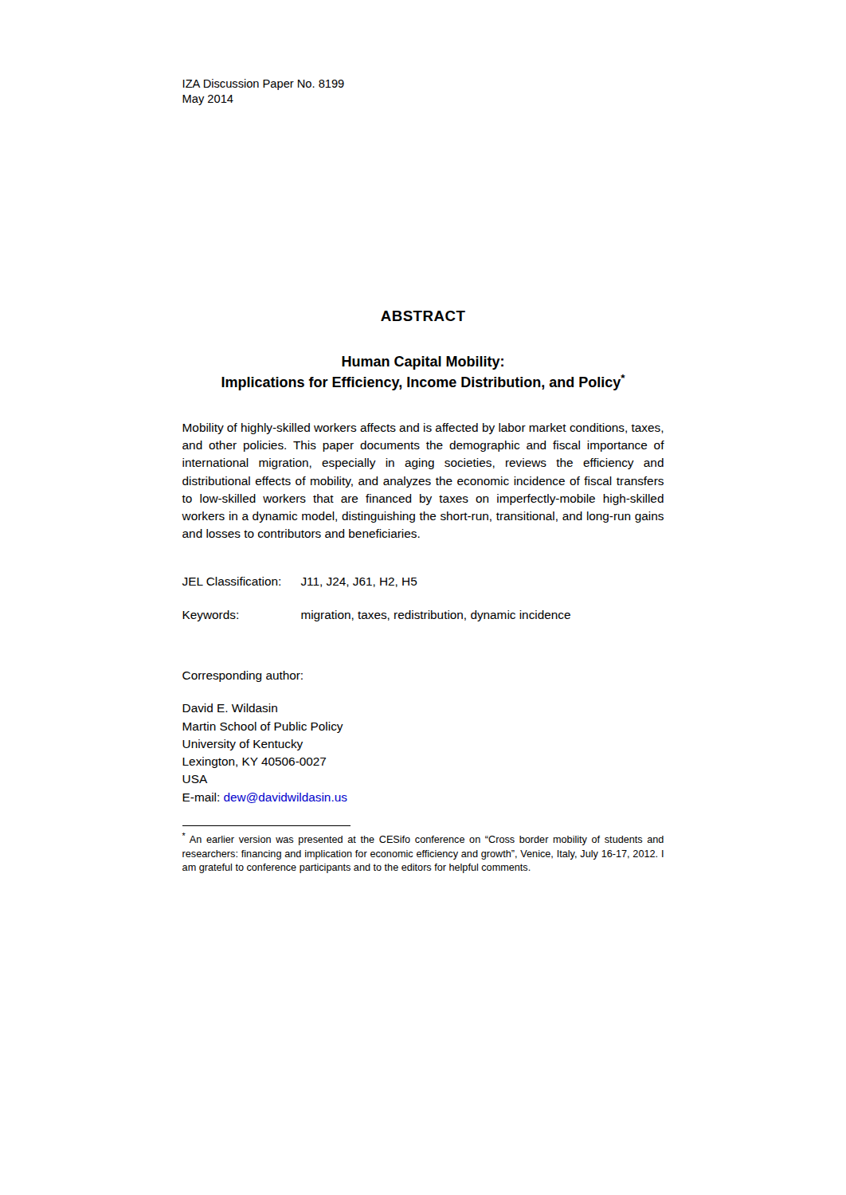IZA Discussion Paper No. 8199
May 2014
ABSTRACT
Human Capital Mobility: Implications for Efficiency, Income Distribution, and Policy*
Mobility of highly-skilled workers affects and is affected by labor market conditions, taxes, and other policies. This paper documents the demographic and fiscal importance of international migration, especially in aging societies, reviews the efficiency and distributional effects of mobility, and analyzes the economic incidence of fiscal transfers to low-skilled workers that are financed by taxes on imperfectly-mobile high-skilled workers in a dynamic model, distinguishing the short-run, transitional, and long-run gains and losses to contributors and beneficiaries.
JEL Classification: J11, J24, J61, H2, H5
Keywords: migration, taxes, redistribution, dynamic incidence
Corresponding author:
David E. Wildasin
Martin School of Public Policy
University of Kentucky
Lexington, KY 40506-0027
USA
E-mail: dew@davidwildasin.us
* An earlier version was presented at the CESifo conference on “Cross border mobility of students and researchers: financing and implication for economic efficiency and growth”, Venice, Italy, July 16-17, 2012. I am grateful to conference participants and to the editors for helpful comments.